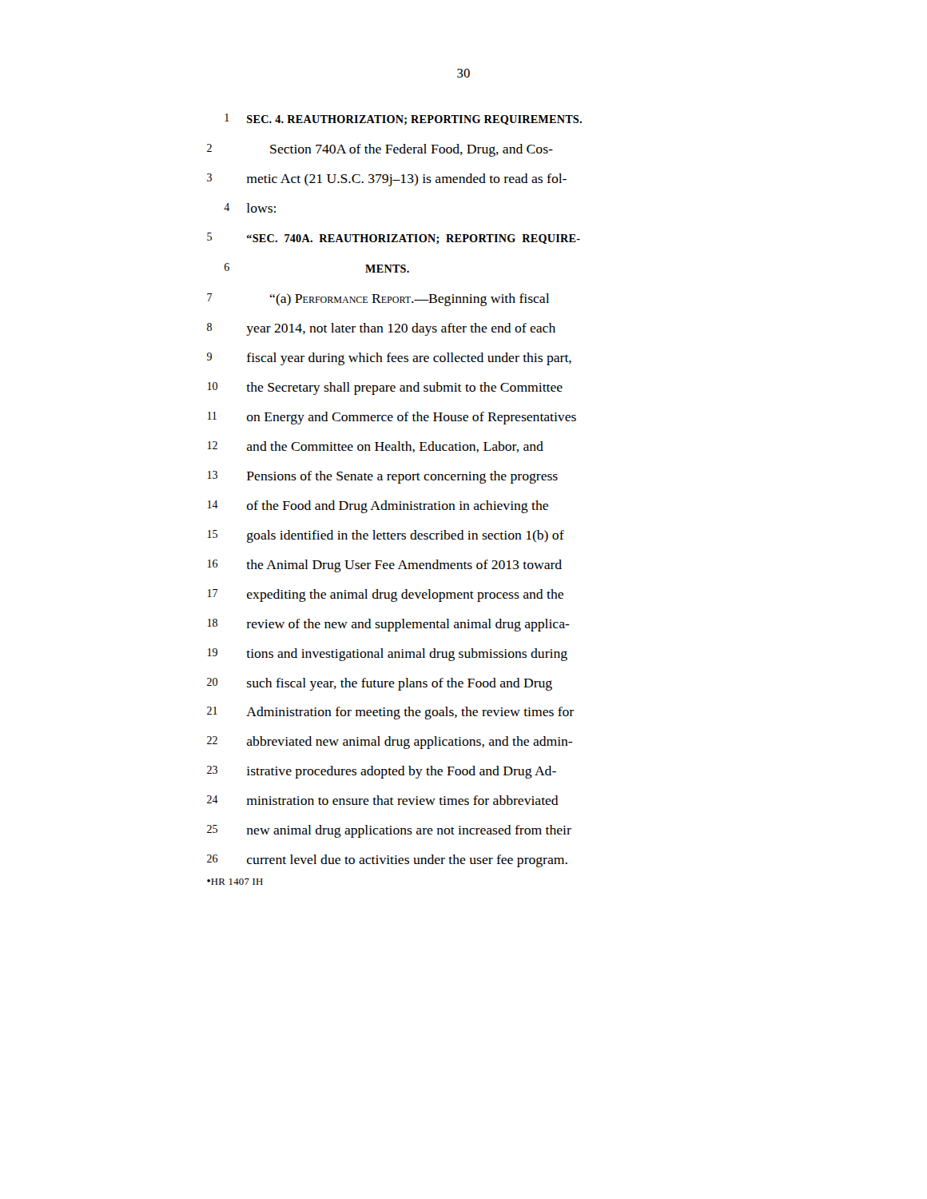30
SEC. 4. REAUTHORIZATION; REPORTING REQUIREMENTS.
Section 740A of the Federal Food, Drug, and Cos-
metic Act (21 U.S.C. 379j–13) is amended to read as fol-
lows:
“SEC. 740A. REAUTHORIZATION; REPORTING REQUIRE-
MENTS.
“(a) Performance Report.—Beginning with fiscal
year 2014, not later than 120 days after the end of each
fiscal year during which fees are collected under this part,
the Secretary shall prepare and submit to the Committee
on Energy and Commerce of the House of Representatives
and the Committee on Health, Education, Labor, and
Pensions of the Senate a report concerning the progress
of the Food and Drug Administration in achieving the
goals identified in the letters described in section 1(b) of
the Animal Drug User Fee Amendments of 2013 toward
expediting the animal drug development process and the
review of the new and supplemental animal drug applica-
tions and investigational animal drug submissions during
such fiscal year, the future plans of the Food and Drug
Administration for meeting the goals, the review times for
abbreviated new animal drug applications, and the admin-
istrative procedures adopted by the Food and Drug Ad-
ministration to ensure that review times for abbreviated
new animal drug applications are not increased from their
current level due to activities under the user fee program.
•HR 1407 IH